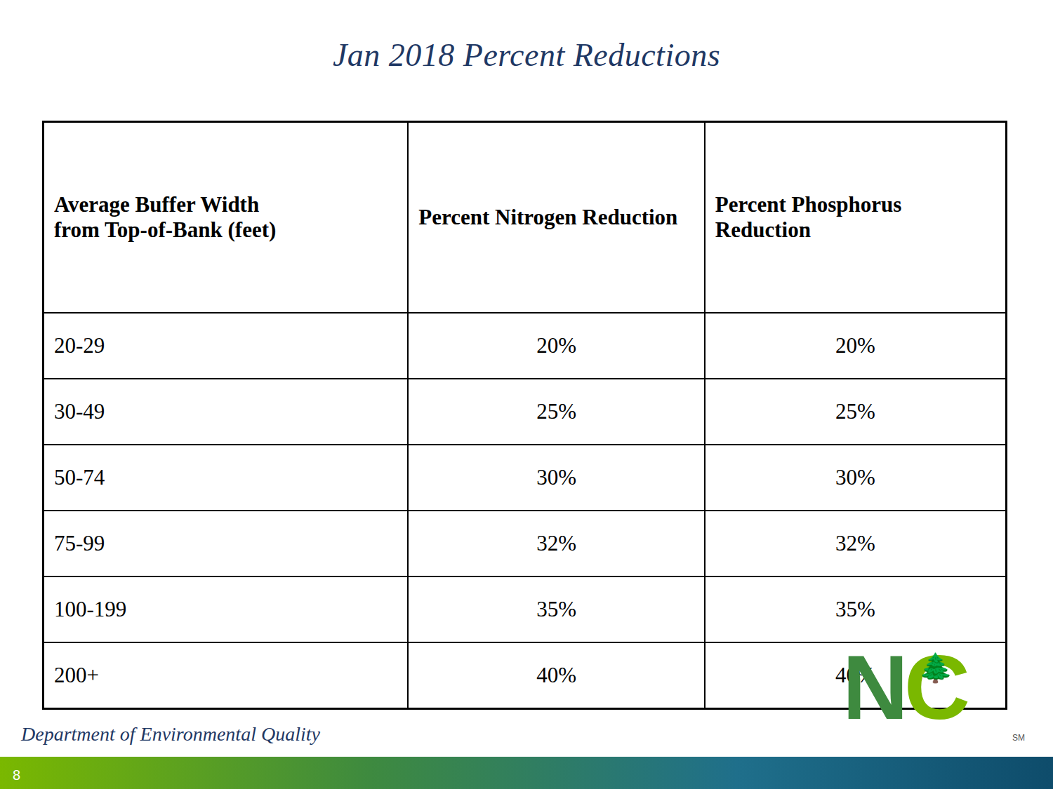Jan 2018 Percent Reductions
| Average Buffer Width from Top-of-Bank (feet) | Percent Nitrogen Reduction | Percent Phosphorus Reduction |
| --- | --- | --- |
| 20-29 | 20% | 20% |
| 30-49 | 25% | 25% |
| 50-74 | 30% | 30% |
| 75-99 | 32% | 32% |
| 100-199 | 35% | 35% |
| 200+ | 40% | 40% |
Department of Environmental Quality
NC
🌲
SM
8